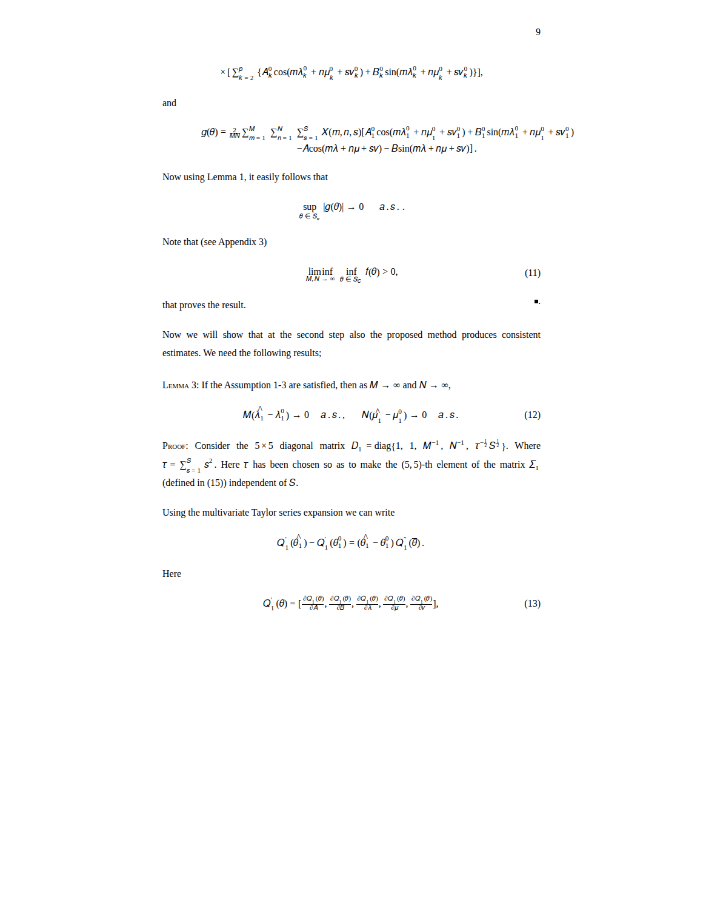9
× [ ∑ k=2 p { Ak0 cos (mλk0 +nμk0 +sνk0) + Bk0 sin (mλk0 +nμk0 +sνk0) } ] ,
and
g(θ) = 2MN ∑m=1M ∑n=1N ∑s=1S X(m,n,s) [ A10 cos(mλ10 +nμ10 +sν10) + B10 sin(mλ10 +nμ10 +sν10) − Acos(mλ+nμ+sν) − Bsin(mλ+nμ+sν) ].
Now using Lemma 1, it easily follows that
sup θ∈Sc |g(θ)| →0 a.s..
Note that (see Appendix 3)
lim inf M,N→∞ inf θ∈SC f(θ) >0, (11)
that proves the result. .
Now we will show that at the second step also the proposed method produces consistent estimates. We need the following results;
Lemma 3: If the Assumption 1-3 are satisfied, then as M→∞ and N→∞,
M( λ1^ − λ10 ) →0 a.s., N( μ1^ − μ10 ) →0 a.s. (12)
Proof: Consider the 5×5 diagonal matrix D1=diag{1,1,M−1,N−1,τ−12S12}. Where τ=∑s=1Ss2. Here τ has been chosen so as to make the (5,5)-th element of the matrix Σ1 (defined in (15)) independent of S.
Using the multivariate Taylor series expansion we can write
Q1′ ( θ1^ ) − Q1′ ( θ10 ) = ( θ1^ − θ10 ) Q1″ ( θ¯ ) .
Here
Q1′ (θ) = [ ∂Q1(θ)∂A , ∂Q1(θ)∂B , ∂Q1(θ)∂λ , ∂Q1(θ)∂μ , ∂Q1(θ)∂ν ] , (13)